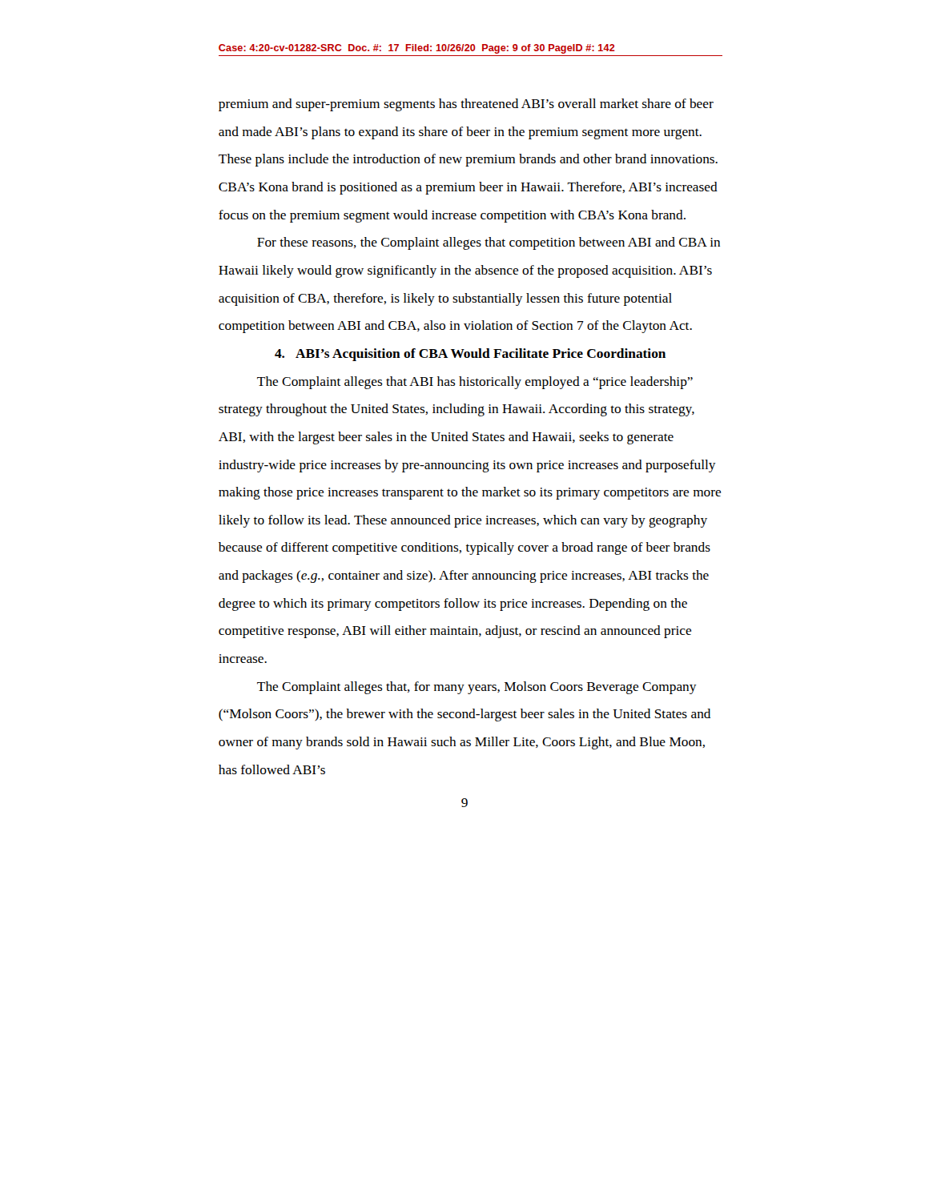Case: 4:20-cv-01282-SRC Doc. #: 17 Filed: 10/26/20 Page: 9 of 30 PageID #: 142
premium and super-premium segments has threatened ABI’s overall market share of beer and made ABI’s plans to expand its share of beer in the premium segment more urgent. These plans include the introduction of new premium brands and other brand innovations. CBA’s Kona brand is positioned as a premium beer in Hawaii. Therefore, ABI’s increased focus on the premium segment would increase competition with CBA’s Kona brand.
For these reasons, the Complaint alleges that competition between ABI and CBA in Hawaii likely would grow significantly in the absence of the proposed acquisition. ABI’s acquisition of CBA, therefore, is likely to substantially lessen this future potential competition between ABI and CBA, also in violation of Section 7 of the Clayton Act.
4. ABI’s Acquisition of CBA Would Facilitate Price Coordination
The Complaint alleges that ABI has historically employed a “price leadership” strategy throughout the United States, including in Hawaii. According to this strategy, ABI, with the largest beer sales in the United States and Hawaii, seeks to generate industry-wide price increases by pre-announcing its own price increases and purposefully making those price increases transparent to the market so its primary competitors are more likely to follow its lead. These announced price increases, which can vary by geography because of different competitive conditions, typically cover a broad range of beer brands and packages (e.g., container and size). After announcing price increases, ABI tracks the degree to which its primary competitors follow its price increases. Depending on the competitive response, ABI will either maintain, adjust, or rescind an announced price increase.
The Complaint alleges that, for many years, Molson Coors Beverage Company (“Molson Coors”), the brewer with the second-largest beer sales in the United States and owner of many brands sold in Hawaii such as Miller Lite, Coors Light, and Blue Moon, has followed ABI’s
9